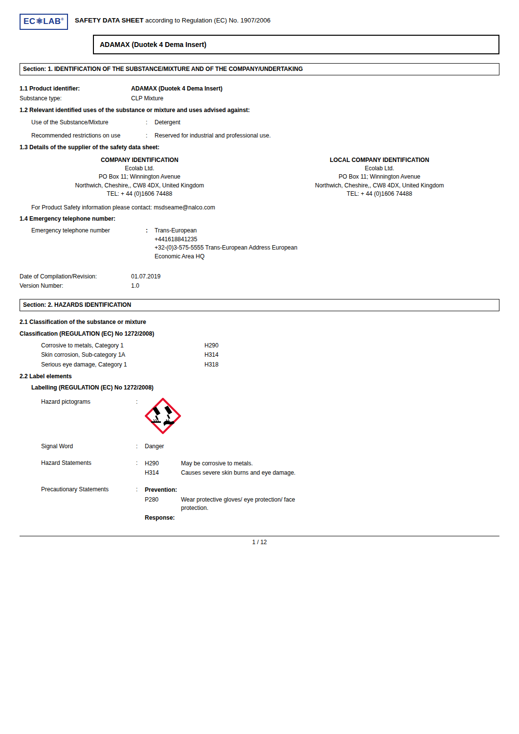EC⚛LAB®
SAFETY DATA SHEET according to Regulation (EC) No. 1907/2006
ADAMAX (Duotek 4 Dema Insert)
Section: 1. IDENTIFICATION OF THE SUBSTANCE/MIXTURE AND OF THE COMPANY/UNDERTAKING
| 1.1 Product identifier: | | ADAMAX (Duotek 4 Dema Insert) |
| Substance type: | | CLP Mixture |
1.2 Relevant identified uses of the substance or mixture and uses advised against:
| Use of the Substance/Mixture | : | Detergent |
| Recommended restrictions on use | : | Reserved for industrial and professional use. |
1.3 Details of the supplier of the safety data sheet:
| COMPANY IDENTIFICATION | LOCAL COMPANY IDENTIFICATION |
| Ecolab Ltd. | Ecolab Ltd. |
| PO Box 11; Winnington Avenue | PO Box 11; Winnington Avenue |
| Northwich, Cheshire,, CW8 4DX, United Kingdom | Northwich, Cheshire,, CW8 4DX, United Kingdom |
| TEL: + 44 (0)1606 74488 | TEL: + 44 (0)1606 74488 |
For Product Safety information please contact: msdseame@nalco.com
1.4 Emergency telephone number:
| Emergency telephone number | : | Trans-European +441618841235 +32-(0)3-575-5555 Trans-European Address European Economic Area HQ |
| Date of Compilation/Revision: | | 01.07.2019 |
| Version Number: | | 1.0 |
Section: 2. HAZARDS IDENTIFICATION
2.1 Classification of the substance or mixture
Classification (REGULATION (EC) No 1272/2008)
| Corrosive to metals, Category 1 | H290 |
| Skin corrosion, Sub-category 1A | H314 |
| Serious eye damage, Category 1 | H318 |
2.2 Label elements
Labelling (REGULATION (EC) No 1272/2008)
| Hazard pictograms | : | |
| Signal Word | : | Danger |
| Hazard Statements | : | / H290 / May be corrosive to metals. / / H314 / Causes severe skin burns and eye damage. / |
| Precautionary Statements | : | / Prevention: / / P280 / Wear protective gloves/ eye protection/ face protection. / / Response: / |
1 / 12